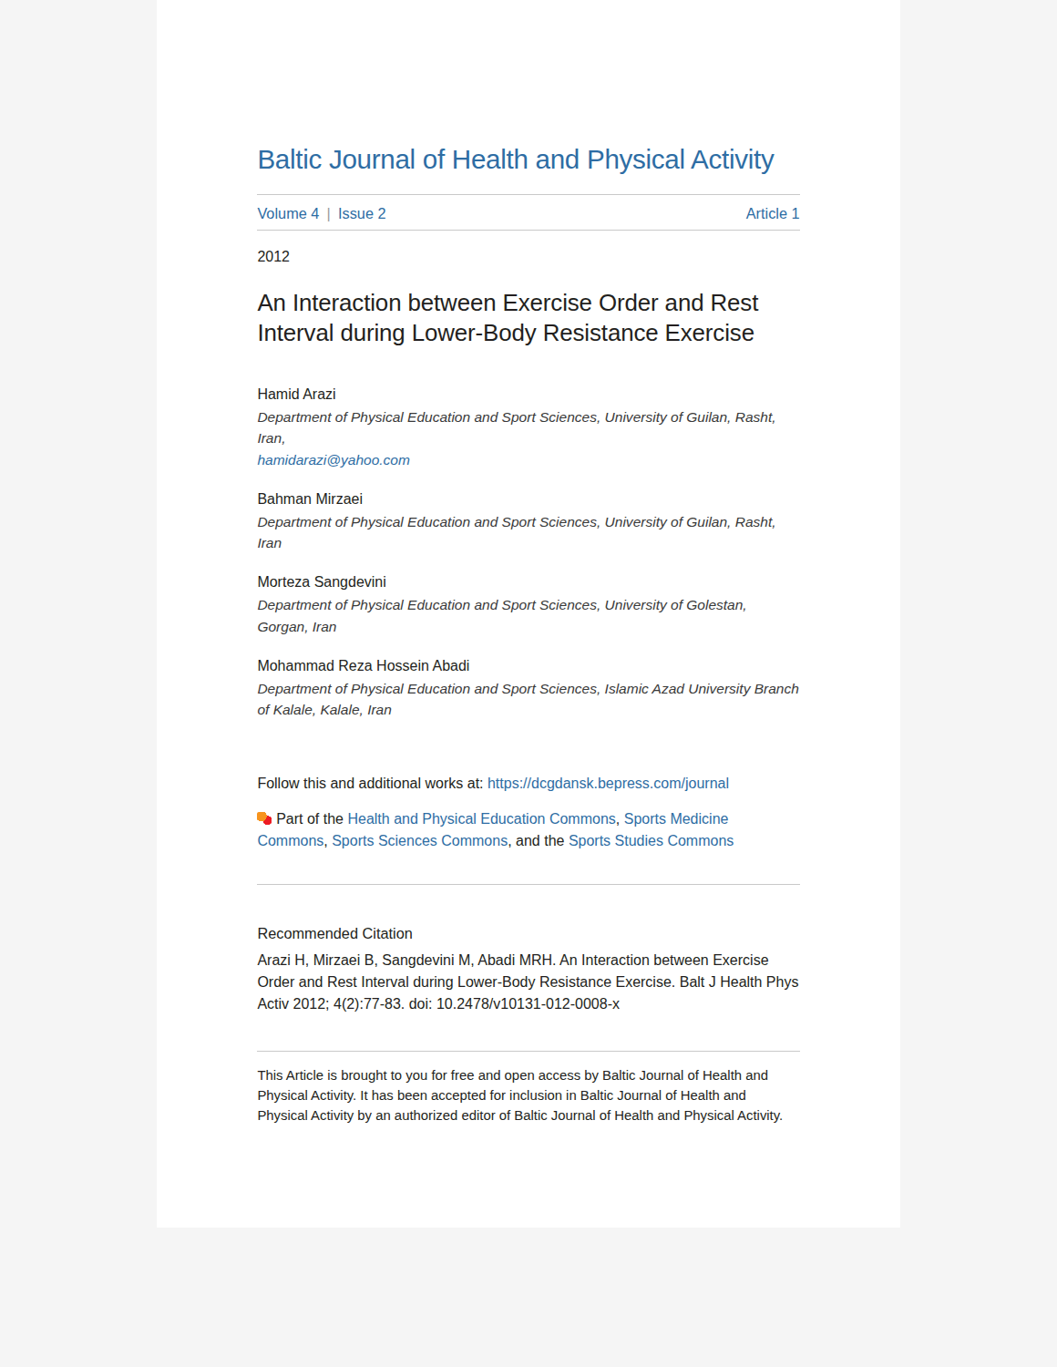Baltic Journal of Health and Physical Activity
Volume 4|Issue 2
Article 1
2012
An Interaction between Exercise Order and Rest Interval during Lower-Body Resistance Exercise
Hamid Arazi Department of Physical Education and Sport Sciences, University of Guilan, Rasht, Iran,
hamidarazi@yahoo.com
Bahman Mirzaei Department of Physical Education and Sport Sciences, University of Guilan, Rasht, Iran
Morteza Sangdevini Department of Physical Education and Sport Sciences, University of Golestan, Gorgan, Iran
Mohammad Reza Hossein Abadi Department of Physical Education and Sport Sciences, Islamic Azad University Branch of Kalale, Kalale, Iran
Follow this and additional works at: https://dcgdansk.bepress.com/journal
Part of the Health and Physical Education Commons, Sports Medicine Commons, Sports Sciences Commons, and the Sports Studies Commons
Recommended Citation
Arazi H, Mirzaei B, Sangdevini M, Abadi MRH. An Interaction between Exercise Order and Rest Interval during Lower-Body Resistance Exercise. Balt J Health Phys Activ 2012; 4(2):77-83. doi: 10.2478/v10131-012-0008-x
This Article is brought to you for free and open access by Baltic Journal of Health and Physical Activity. It has been accepted for inclusion in Baltic Journal of Health and Physical Activity by an authorized editor of Baltic Journal of Health and Physical Activity.